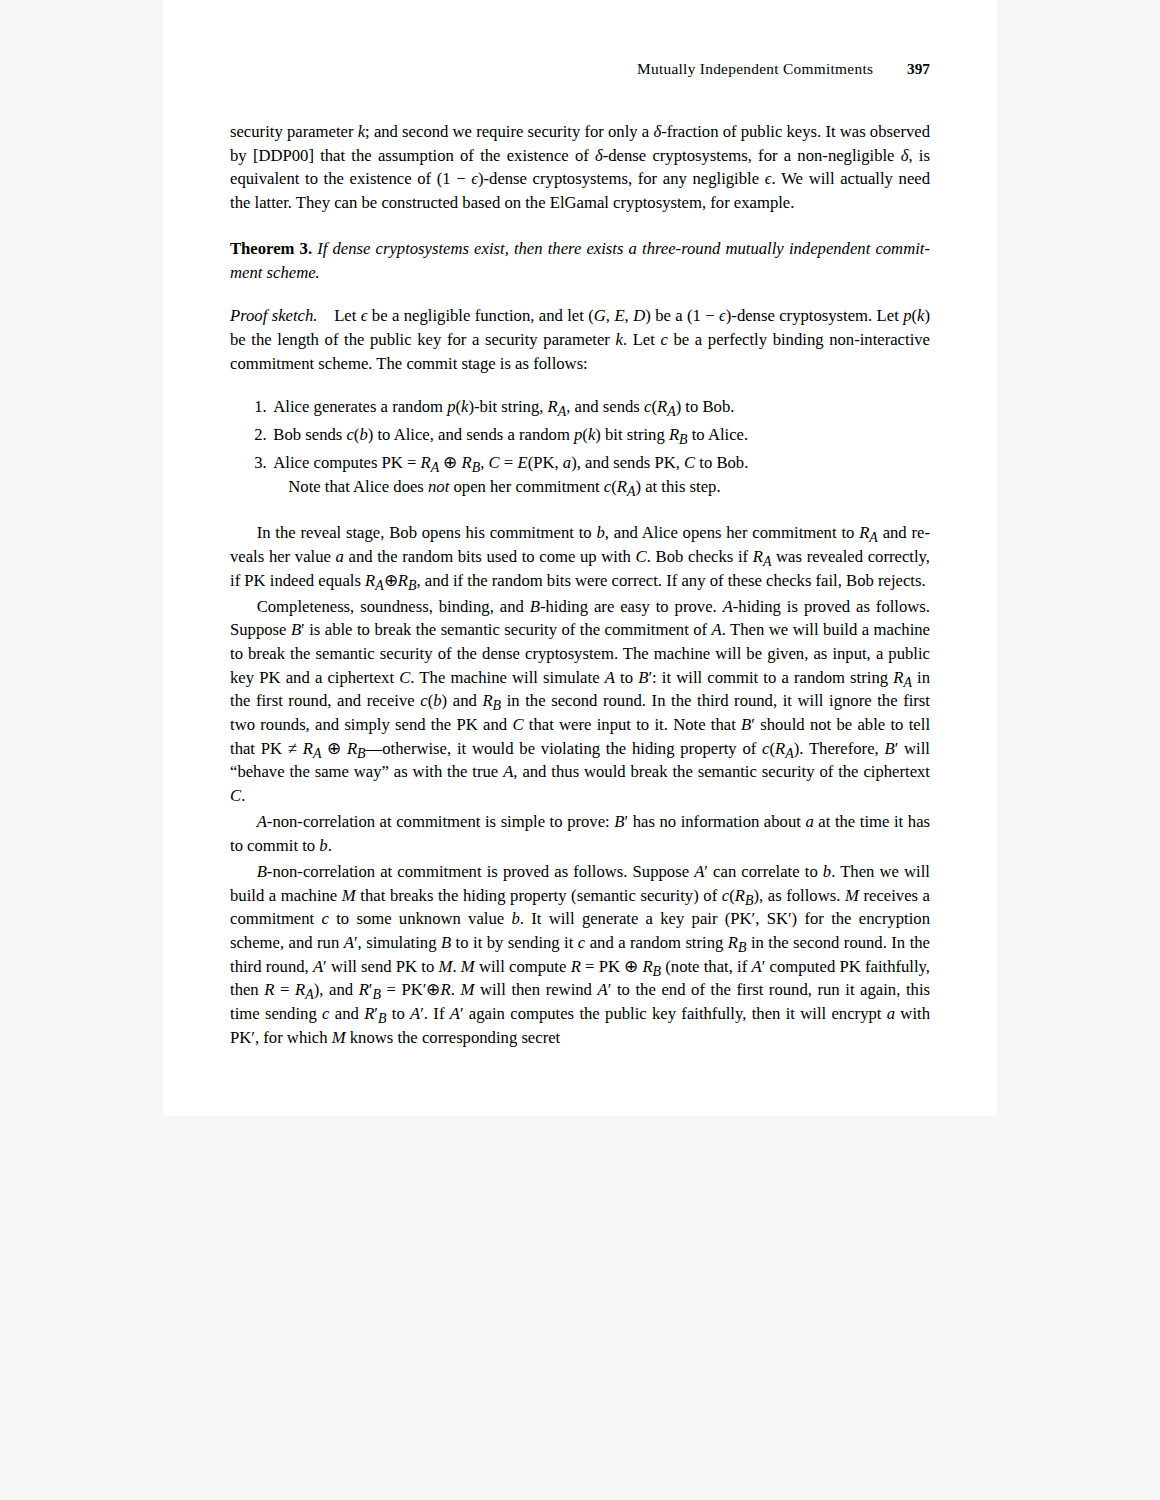Mutually Independent Commitments 397
security parameter k; and second we require security for only a δ-fraction of public keys. It was observed by [DDP00] that the assumption of the existence of δ-dense cryptosystems, for a non-negligible δ, is equivalent to the existence of (1 − ϵ)-dense cryptosystems, for any negligible ϵ. We will actually need the latter. They can be constructed based on the ElGamal cryptosystem, for example.
Theorem 3. If dense cryptosystems exist, then there exists a three-round mutually independent commitment scheme.
Proof sketch. Let ϵ be a negligible function, and let (G, E, D) be a (1 − ϵ)-dense cryptosystem. Let p(k) be the length of the public key for a security parameter k. Let c be a perfectly binding non-interactive commitment scheme. The commit stage is as follows:
Alice generates a random p(k)-bit string, RA, and sends c(RA) to Bob.
Bob sends c(b) to Alice, and sends a random p(k) bit string RB to Alice.
Alice computes PK = RA ⊕ RB, C = E(PK, a), and sends PK, C to Bob. Note that Alice does not open her commitment c(RA) at this step.
In the reveal stage, Bob opens his commitment to b, and Alice opens her commitment to RA and reveals her value a and the random bits used to come up with C. Bob checks if RA was revealed correctly, if PK indeed equals RA⊕RB, and if the random bits were correct. If any of these checks fail, Bob rejects.
Completeness, soundness, binding, and B-hiding are easy to prove. A-hiding is proved as follows. Suppose B′ is able to break the semantic security of the commitment of A. Then we will build a machine to break the semantic security of the dense cryptosystem. The machine will be given, as input, a public key PK and a ciphertext C. The machine will simulate A to B′: it will commit to a random string RA in the first round, and receive c(b) and RB in the second round. In the third round, it will ignore the first two rounds, and simply send the PK and C that were input to it. Note that B′ should not be able to tell that PK ≠ RA ⊕ RB—otherwise, it would be violating the hiding property of c(RA). Therefore, B′ will “behave the same way” as with the true A, and thus would break the semantic security of the ciphertext C.
A-non-correlation at commitment is simple to prove: B′ has no information about a at the time it has to commit to b.
B-non-correlation at commitment is proved as follows. Suppose A′ can correlate to b. Then we will build a machine M that breaks the hiding property (semantic security) of c(RB), as follows. M receives a commitment c to some unknown value b. It will generate a key pair (PK′, SK′) for the encryption scheme, and run A′, simulating B to it by sending it c and a random string RB in the second round. In the third round, A′ will send PK to M. M will compute R = PK ⊕ RB (note that, if A′ computed PK faithfully, then R = RA), and R′B = PK′⊕R. M will then rewind A′ to the end of the first round, run it again, this time sending c and R′B to A′. If A′ again computes the public key faithfully, then it will encrypt a with PK′, for which M knows the corresponding secret